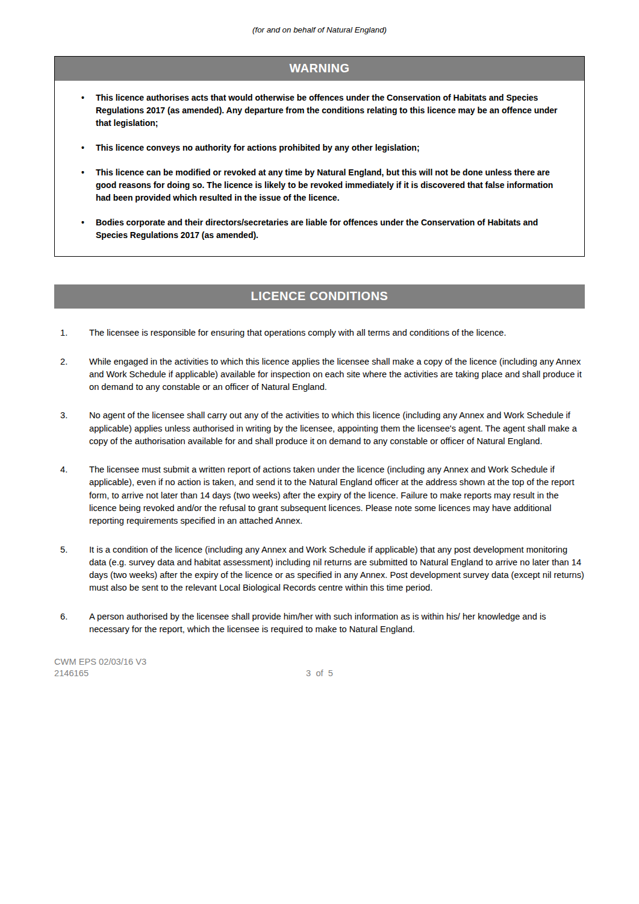(for and on behalf of Natural England)
WARNING
This licence authorises acts that would otherwise be offences under the Conservation of Habitats and Species Regulations 2017 (as amended). Any departure from the conditions relating to this licence may be an offence under that legislation;
This licence conveys no authority for actions prohibited by any other legislation;
This licence can be modified or revoked at any time by Natural England, but this will not be done unless there are good reasons for doing so. The licence is likely to be revoked immediately if it is discovered that false information had been provided which resulted in the issue of the licence.
Bodies corporate and their directors/secretaries are liable for offences under the Conservation of Habitats and Species Regulations 2017 (as amended).
LICENCE CONDITIONS
The licensee is responsible for ensuring that operations comply with all terms and conditions of the licence.
While engaged in the activities to which this licence applies the licensee shall make a copy of the licence (including any Annex and Work Schedule if applicable) available for inspection on each site where the activities are taking place and shall produce it on demand to any constable or an officer of Natural England.
No agent of the licensee shall carry out any of the activities to which this licence (including any Annex and Work Schedule if applicable) applies unless authorised in writing by the licensee, appointing them the licensee's agent. The agent shall make a copy of the authorisation available for and shall produce it on demand to any constable or officer of Natural England.
The licensee must submit a written report of actions taken under the licence (including any Annex and Work Schedule if applicable), even if no action is taken, and send it to the Natural England officer at the address shown at the top of the report form, to arrive not later than 14 days (two weeks) after the expiry of the licence. Failure to make reports may result in the licence being revoked and/or the refusal to grant subsequent licences. Please note some licences may have additional reporting requirements specified in an attached Annex.
It is a condition of the licence (including any Annex and Work Schedule if applicable) that any post development monitoring data (e.g. survey data and habitat assessment) including nil returns are submitted to Natural England to arrive no later than 14 days (two weeks) after the expiry of the licence or as specified in any Annex. Post development survey data (except nil returns) must also be sent to the relevant Local Biological Records centre within this time period.
A person authorised by the licensee shall provide him/her with such information as is within his/ her knowledge and is necessary for the report, which the licensee is required to make to Natural England.
CWM EPS 02/03/16 V3
2146165 3 of 5